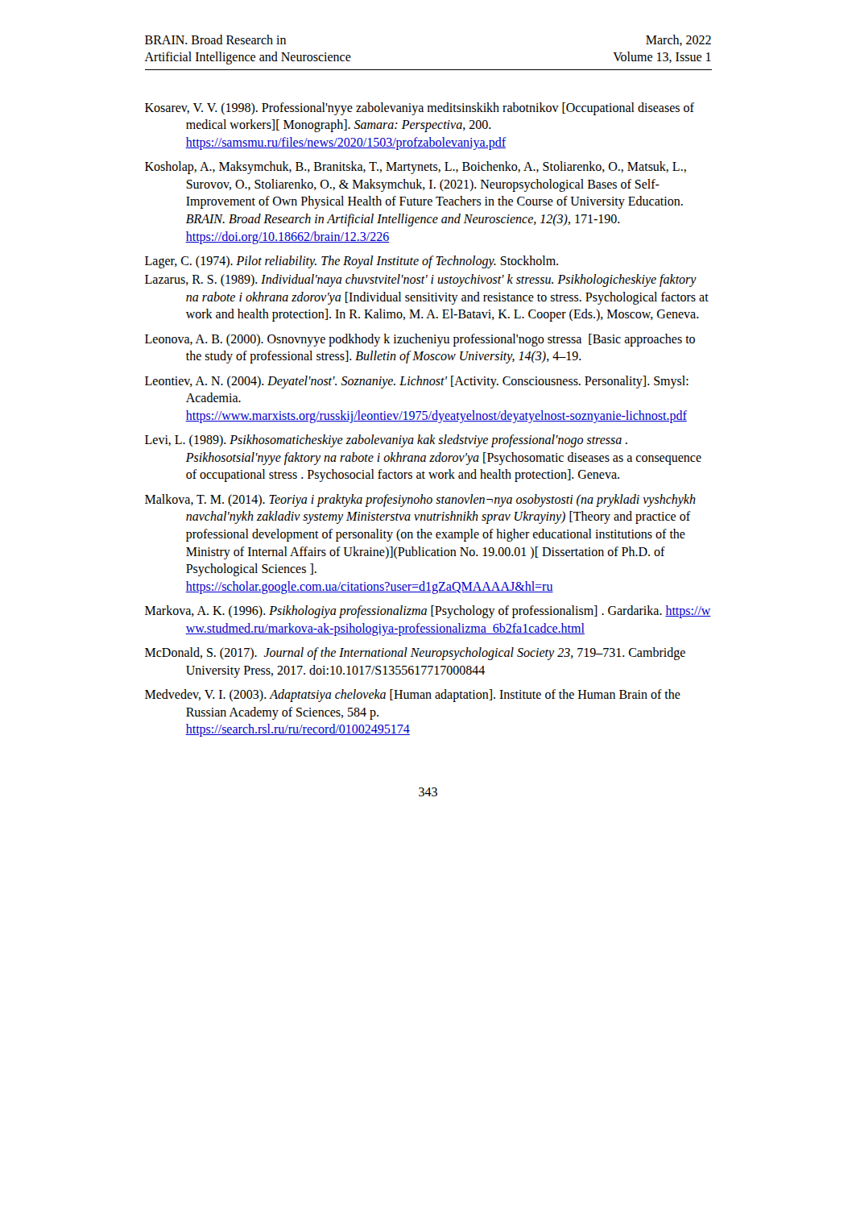BRAIN. Broad Research in
Artificial Intelligence and Neuroscience
March, 2022
Volume 13, Issue 1
Kosarev, V. V. (1998). Professional'nyye zabolevaniya meditsinskikh rabotnikov [Occupational diseases of medical workers][ Monograph]. Samara: Perspectiva, 200.
https://samsmu.ru/files/news/2020/1503/profzabolevaniya.pdf
Kosholap, A., Maksymchuk, B., Branitska, T., Martynets, L., Boichenko, A., Stoliarenko, O., Matsuk, L., Surovov, O., Stoliarenko, O., & Maksymchuk, I. (2021). Neuropsychological Bases of Self-Improvement of Own Physical Health of Future Teachers in the Course of University Education. BRAIN. Broad Research in Artificial Intelligence and Neuroscience, 12(3), 171-190.
https://doi.org/10.18662/brain/12.3/226
Lager, C. (1974). Pilot reliability. The Royal Institute of Technology. Stockholm.
Lazarus, R. S. (1989). Individual'naya chuvstvitel'nost' i ustoychivost' k stressu. Psikhologicheskiye faktory na rabote i okhrana zdorov'ya [Individual sensitivity and resistance to stress. Psychological factors at work and health protection]. In R. Kalimo, M. A. El-Batavi, K. L. Cooper (Eds.), Moscow, Geneva.
Leonova, A. B. (2000). Osnovnyye podkhody k izucheniyu professional'nogo stressa [Basic approaches to the study of professional stress]. Bulletin of Moscow University, 14(3), 4–19.
Leontiev, A. N. (2004). Deyatel'nost'. Soznaniye. Lichnost' [Activity. Consciousness. Personality]. Smysl: Academia.
https://www.marxists.org/russkij/leontiev/1975/dyeatyelnost/deyatyelnost-soznyanie-lichnost.pdf
Levi, L. (1989). Psikhosomaticheskiye zabolevaniya kak sledstviye professional'nogo stressa . Psikhosotsial'nyye faktory na rabote i okhrana zdorov'ya [Psychosomatic diseases as a consequence of occupational stress . Psychosocial factors at work and health protection]. Geneva.
Malkova, T. M. (2014). Teoriya i praktyka profesiynoho stanovlen¬nya osobystosti (na prykladi vyshchykh navchal'nykh zakladiv systemy Ministerstva vnutrishnikh sprav Ukrayiny) [Theory and practice of professional development of personality (on the example of higher educational institutions of the Ministry of Internal Affairs of Ukraine)](Publication No. 19.00.01 )[ Dissertation of Ph.D. of Psychological Sciences ].
https://scholar.google.com.ua/citations?user=d1gZaQMAAAAJ&hl=ru
Markova, A. K. (1996). Psikhologiya professionalizma [Psychology of professionalism] . Gardarika. https://www.studmed.ru/markova-ak-psihologiya-professionalizma_6b2fa1cadce.html
McDonald, S. (2017). Journal of the International Neuropsychological Society 23, 719–731. Cambridge University Press, 2017. doi:10.1017/S1355617717000844
Medvedev, V. I. (2003). Adaptatsiya cheloveka [Human adaptation]. Institute of the Human Brain of the Russian Academy of Sciences, 584 p.
https://search.rsl.ru/ru/record/01002495174
343